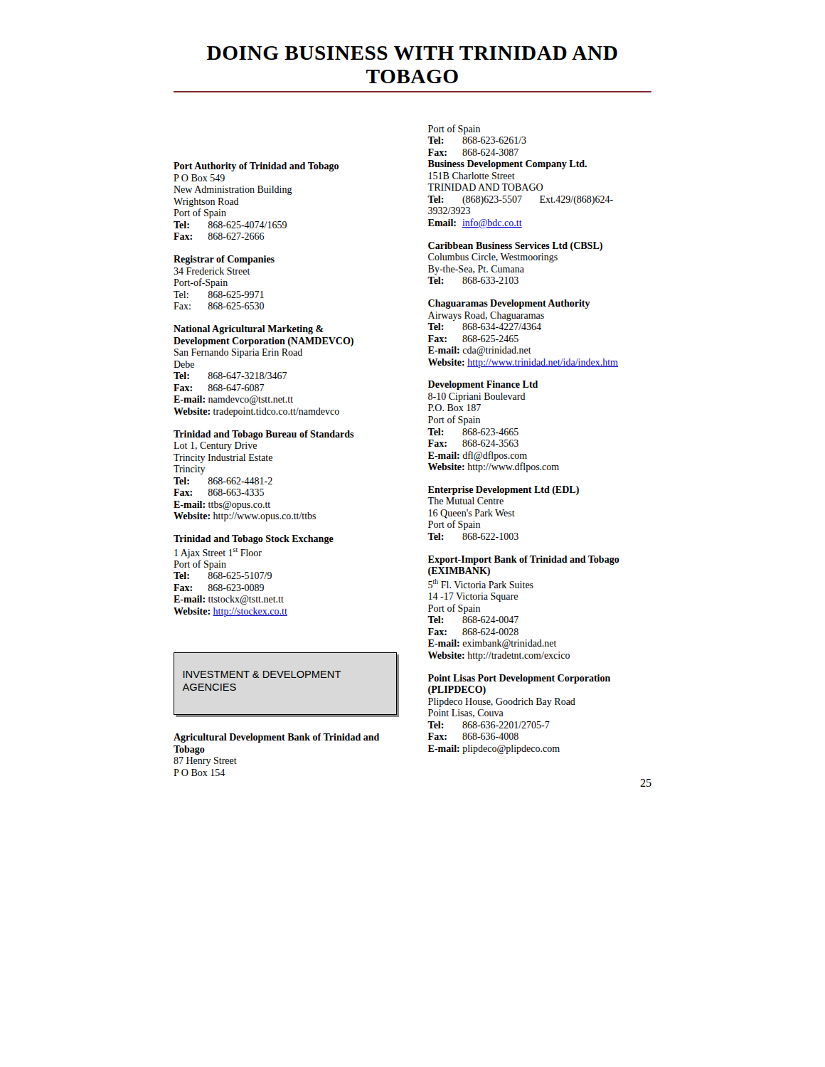DOING BUSINESS WITH TRINIDAD AND TOBAGO
Port Authority of Trinidad and Tobago
P O Box 549
New Administration Building
Wrightson Road
Port of Spain
Tel: 868-625-4074/1659 Fax: 868-627-2666
Registrar of Companies
34 Frederick Street
Port-of-Spain
Tel: 868-625-9971 Fax: 868-625-6530
National Agricultural Marketing &
Development Corporation (NAMDEVCO)
San Fernando Siparia Erin Road
Debe
Tel: 868-647-3218/3467 Fax: 868-647-6087 E-mail: namdevco@tstt.net.tt Website: tradepoint.tidco.co.tt/namdevco
Trinidad and Tobago Bureau of Standards
Lot 1, Century Drive
Trincity Industrial Estate
Trincity
Tel: 868-662-4481-2 Fax: 868-663-4335 E-mail: ttbs@opus.co.tt Website: http://www.opus.co.tt/ttbs
Trinidad and Tobago Stock Exchange
1 Ajax Street 1st Floor
Port of Spain
Tel: 868-625-5107/9 Fax: 868-623-0089 E-mail: ttstockx@tstt.net.tt Website: http://stockex.co.tt
INVESTMENT & DEVELOPMENT
AGENCIES
Agricultural Development Bank of Trinidad and Tobago
87 Henry Street
P O Box 154
Port of Spain
Tel: 868-623-6261/3 Fax: 868-624-3087 Business Development Company Ltd.
151B Charlotte Street
TRINIDAD AND TOBAGO
Tel: (868)623-5507 Ext.429/(868)624-3932/3923 Email: info@bdc.co.tt
Caribbean Business Services Ltd (CBSL)
Columbus Circle, Westmoorings
By-the-Sea, Pt. Cumana
Tel: 868-633-2103
Chaguaramas Development Authority
Airways Road, Chaguaramas
Tel: 868-634-4227/4364 Fax: 868-625-2465 E-mail: cda@trinidad.net Website: http://www.trinidad.net/ida/index.htm
Development Finance Ltd
8-10 Cipriani Boulevard
P.O. Box 187
Port of Spain
Tel: 868-623-4665 Fax: 868-624-3563 E-mail: dfl@dflpos.com Website: http://www.dflpos.com
Enterprise Development Ltd (EDL)
The Mutual Centre
16 Queen's Park West
Port of Spain
Tel: 868-622-1003
Export-Import Bank of Trinidad and Tobago (EXIMBANK)
5th Fl. Victoria Park Suites
14 -17 Victoria Square
Port of Spain
Tel: 868-624-0047 Fax: 868-624-0028 E-mail: eximbank@trinidad.net Website: http://tradetnt.com/excico
Point Lisas Port Development Corporation (PLIPDECO)
Plipdeco House, Goodrich Bay Road
Point Lisas, Couva
Tel: 868-636-2201/2705-7 Fax: 868-636-4008 E-mail: plipdeco@plipdeco.com
25